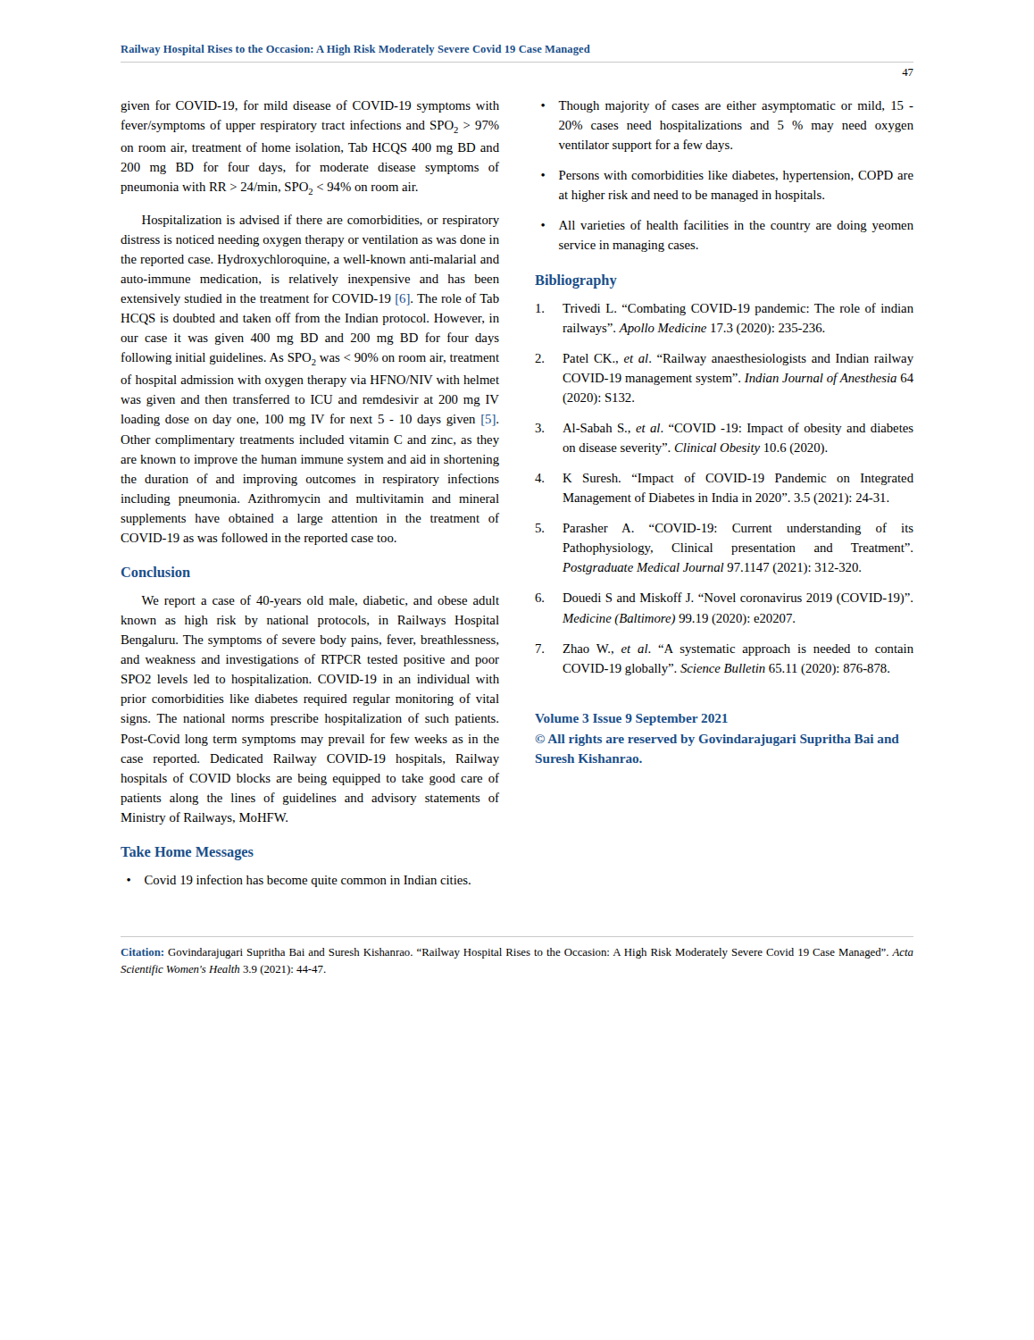Railway Hospital Rises to the Occasion: A High Risk Moderately Severe Covid 19 Case Managed
47
given for COVID-19, for mild disease of COVID-19 symptoms with fever/symptoms of upper respiratory tract infections and SPO2 > 97% on room air, treatment of home isolation, Tab HCQS 400 mg BD and 200 mg BD for four days, for moderate disease symptoms of pneumonia with RR > 24/min, SPO2 < 94% on room air.
Hospitalization is advised if there are comorbidities, or respiratory distress is noticed needing oxygen therapy or ventilation as was done in the reported case. Hydroxychloroquine, a well-known anti-malarial and auto-immune medication, is relatively inexpensive and has been extensively studied in the treatment for COVID-19 [6]. The role of Tab HCQS is doubted and taken off from the Indian protocol. However, in our case it was given 400 mg BD and 200 mg BD for four days following initial guidelines. As SPO2 was < 90% on room air, treatment of hospital admission with oxygen therapy via HFNO/NIV with helmet was given and then transferred to ICU and remdesivir at 200 mg IV loading dose on day one, 100 mg IV for next 5 - 10 days given [5]. Other complimentary treatments included vitamin C and zinc, as they are known to improve the human immune system and aid in shortening the duration of and improving outcomes in respiratory infections including pneumonia. Azithromycin and multivitamin and mineral supplements have obtained a large attention in the treatment of COVID-19 as was followed in the reported case too.
Conclusion
We report a case of 40-years old male, diabetic, and obese adult known as high risk by national protocols, in Railways Hospital Bengaluru. The symptoms of severe body pains, fever, breathlessness, and weakness and investigations of RTPCR tested positive and poor SPO2 levels led to hospitalization. COVID-19 in an individual with prior comorbidities like diabetes required regular monitoring of vital signs. The national norms prescribe hospitalization of such patients. Post-Covid long term symptoms may prevail for few weeks as in the case reported. Dedicated Railway COVID-19 hospitals, Railway hospitals of COVID blocks are being equipped to take good care of patients along the lines of guidelines and advisory statements of Ministry of Railways, MoHFW.
Take Home Messages
Covid 19 infection has become quite common in Indian cities.
Though majority of cases are either asymptomatic or mild, 15 - 20% cases need hospitalizations and 5 % may need oxygen ventilator support for a few days.
Persons with comorbidities like diabetes, hypertension, COPD are at higher risk and need to be managed in hospitals.
All varieties of health facilities in the country are doing yeomen service in managing cases.
Bibliography
Trivedi L. “Combating COVID-19 pandemic: The role of indian railways”. Apollo Medicine 17.3 (2020): 235-236.
Patel CK., et al. “Railway anaesthesiologists and Indian railway COVID-19 management system”. Indian Journal of Anesthesia 64 (2020): S132.
Al-Sabah S., et al. “COVID -19: Impact of obesity and diabetes on disease severity”. Clinical Obesity 10.6 (2020).
K Suresh. “Impact of COVID-19 Pandemic on Integrated Management of Diabetes in India in 2020”. 3.5 (2021): 24-31.
Parasher A. “COVID-19: Current understanding of its Pathophysiology, Clinical presentation and Treatment”. Postgraduate Medical Journal 97.1147 (2021): 312-320.
Douedi S and Miskoff J. “Novel coronavirus 2019 (COVID-19)”. Medicine (Baltimore) 99.19 (2020): e20207.
Zhao W., et al. “A systematic approach is needed to contain COVID-19 globally”. Science Bulletin 65.11 (2020): 876-878.
Volume 3 Issue 9 September 2021
© All rights are reserved by Govindarajugari Supritha Bai and Suresh Kishanrao.
Citation: Govindarajugari Supritha Bai and Suresh Kishanrao. “Railway Hospital Rises to the Occasion: A High Risk Moderately Severe Covid 19 Case Managed”. Acta Scientific Women's Health 3.9 (2021): 44-47.